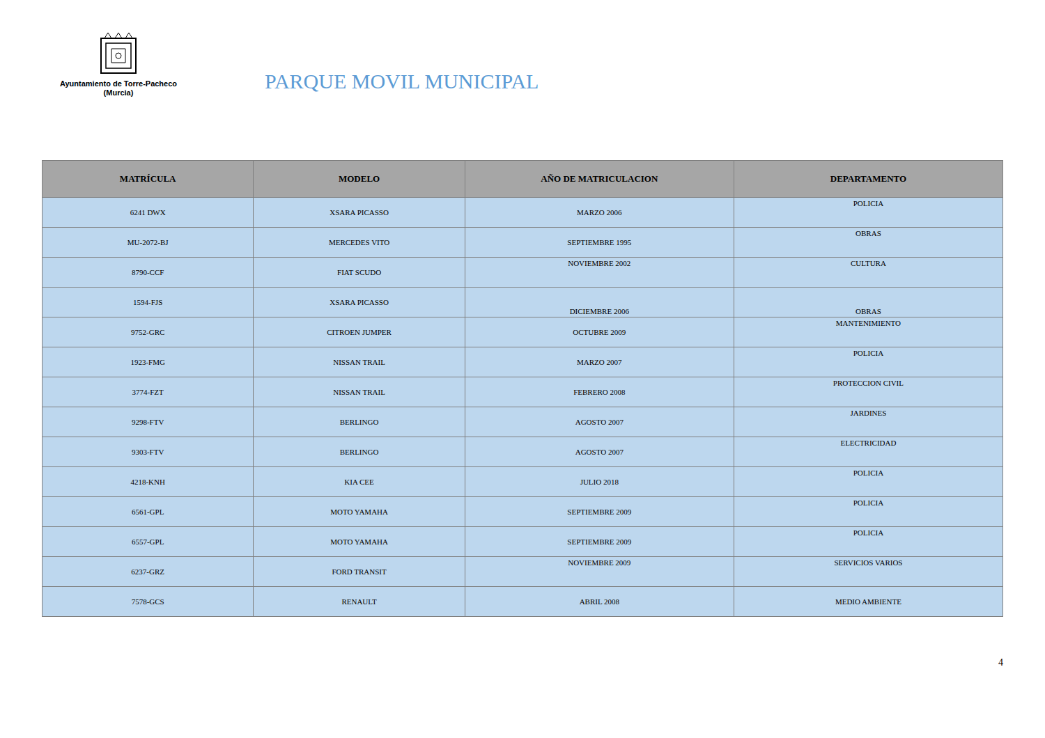Ayuntamiento de Torre-Pacheco
(Murcia)
PARQUE MOVIL MUNICIPAL
| MATRÍCULA | MODELO | AÑO DE MATRICULACION | DEPARTAMENTO |
| --- | --- | --- | --- |
| 6241 DWX | XSARA PICASSO | MARZO 2006 | POLICIA |
| MU-2072-BJ | MERCEDES VITO | SEPTIEMBRE 1995 | OBRAS |
| 8790-CCF | FIAT SCUDO | NOVIEMBRE 2002 | CULTURA |
| 1594-FJS | XSARA PICASSO | DICIEMBRE 2006 | OBRAS |
| 9752-GRC | CITROEN JUMPER | OCTUBRE 2009 | MANTENIMIENTO |
| 1923-FMG | NISSAN TRAIL | MARZO 2007 | POLICIA |
| 3774-FZT | NISSAN TRAIL | FEBRERO 2008 | PROTECCION CIVIL |
| 9298-FTV | BERLINGO | AGOSTO 2007 | JARDINES |
| 9303-FTV | BERLINGO | AGOSTO 2007 | ELECTRICIDAD |
| 4218-KNH | KIA CEE | JULIO 2018 | POLICIA |
| 6561-GPL | MOTO YAMAHA | SEPTIEMBRE 2009 | POLICIA |
| 6557-GPL | MOTO YAMAHA | SEPTIEMBRE 2009 | POLICIA |
| 6237-GRZ | FORD TRANSIT | NOVIEMBRE 2009 | SERVICIOS VARIOS |
| 7578-GCS | RENAULT | ABRIL 2008 | MEDIO AMBIENTE |
4